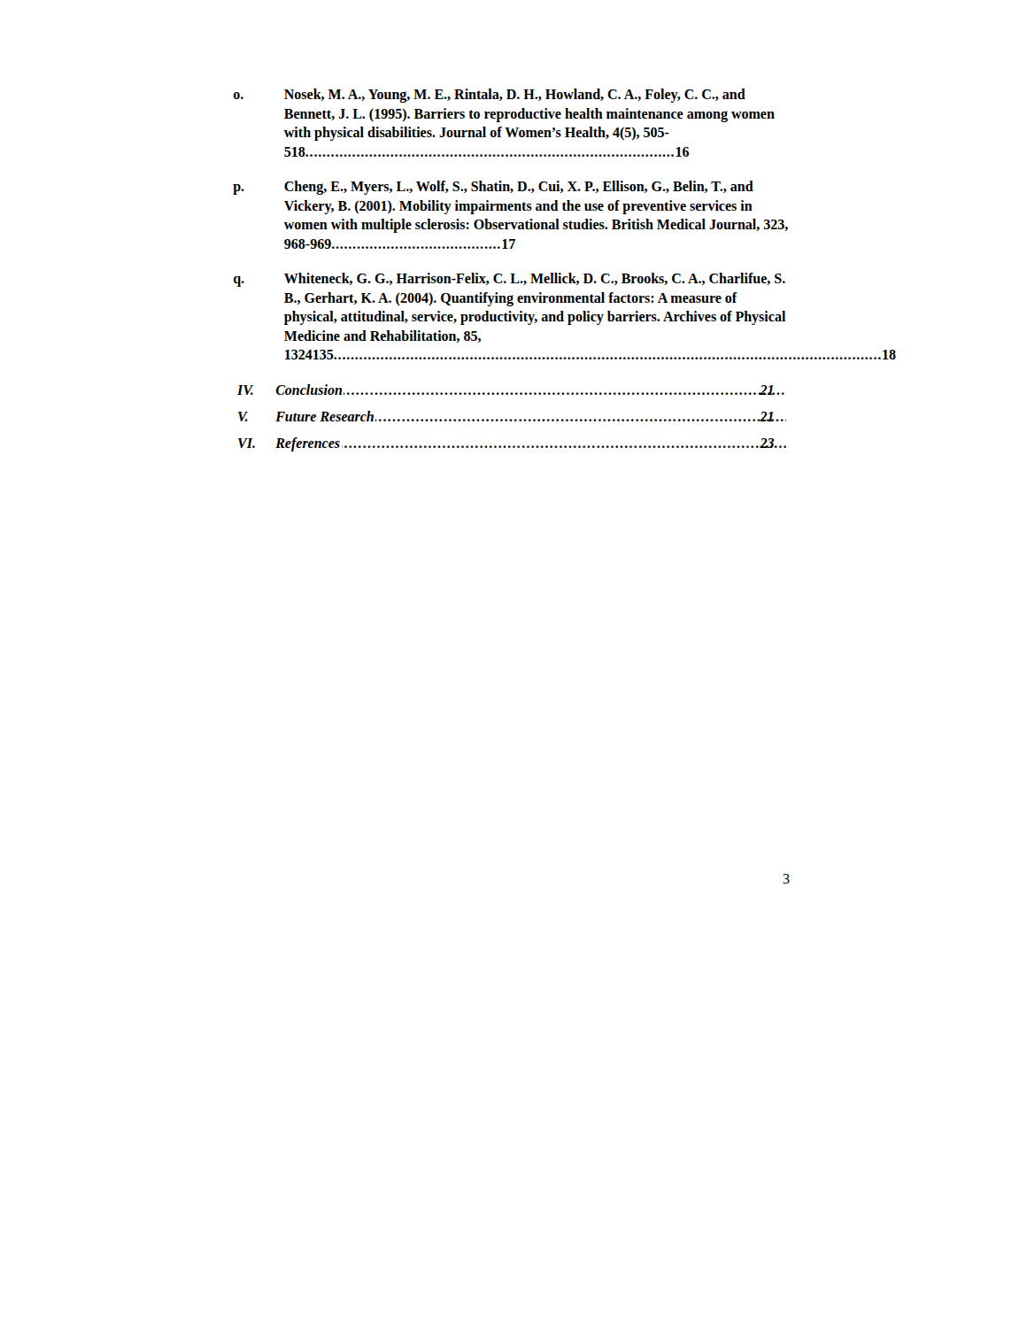o. Nosek, M. A., Young, M. E., Rintala, D. H., Howland, C. A., Foley, C. C., and Bennett, J. L. (1995). Barriers to reproductive health maintenance among women with physical disabilities. Journal of Women’s Health, 4(5), 505-518....................................................................................... 16
p. Cheng, E., Myers, L., Wolf, S., Shatin, D., Cui, X. P., Ellison, G., Belin, T., and Vickery, B. (2001). Mobility impairments and the use of preventive services in women with multiple sclerosis: Observational studies. British Medical Journal, 323, 968-969........................................ 17
q. Whiteneck, G. G., Harrison-Felix, C. L., Mellick, D. C., Brooks, C. A., Charlifue, S. B., Gerhart, K. A. (2004). Quantifying environmental factors: A measure of physical, attitudinal, service, productivity, and policy barriers. Archives of Physical Medicine and Rehabilitation, 85, 1324135................................................................................................................................. 18
IV. Conclusion..................................................................................................................... 21
V. Future Research.............................................................................................................. 21
VI. References..................................................................................................................... 23
3